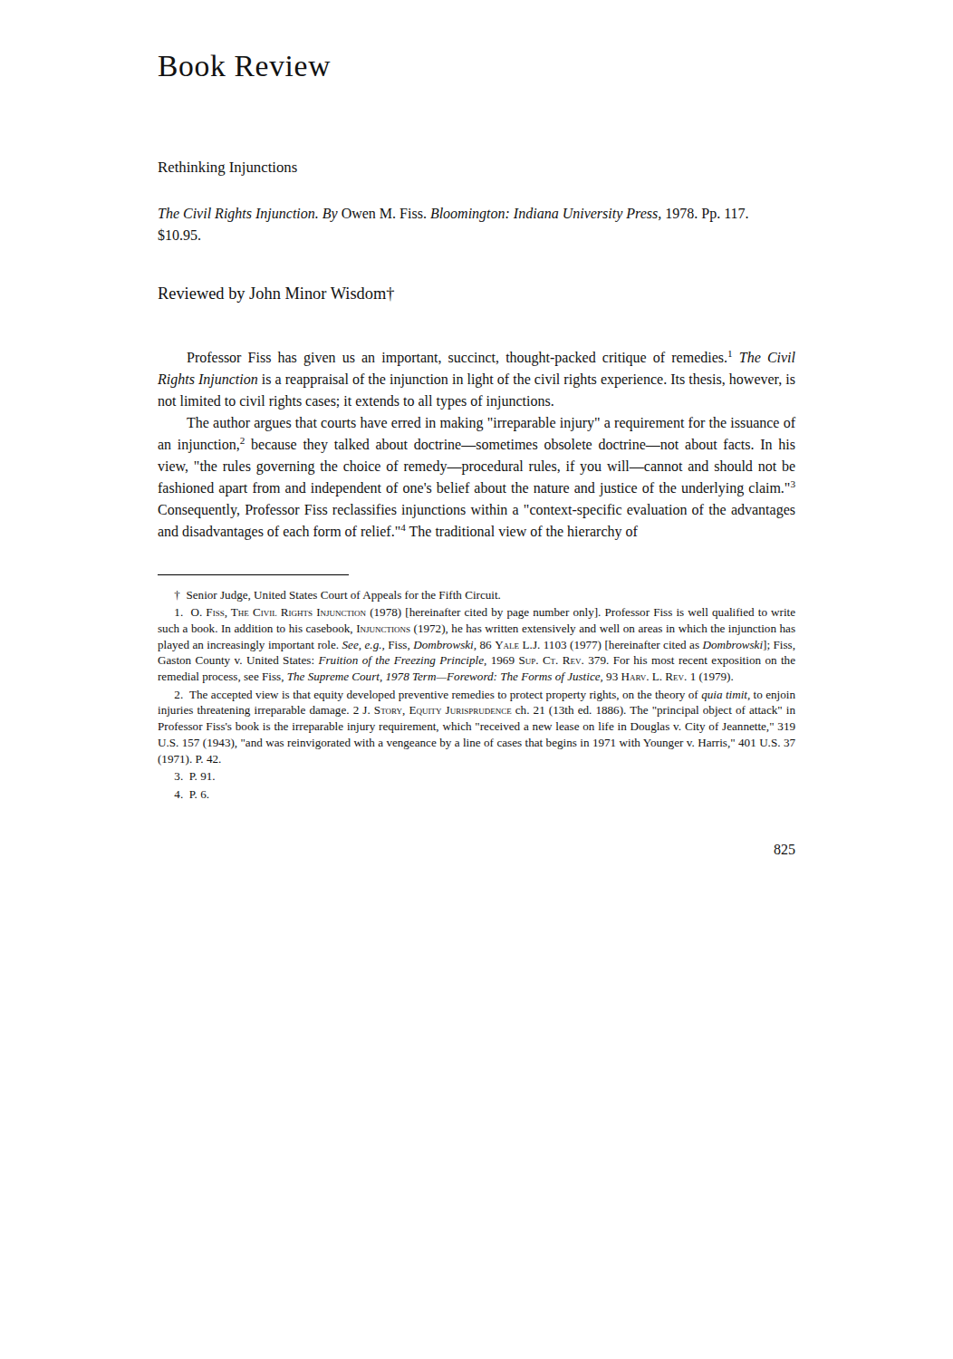Book Review
Rethinking Injunctions
The Civil Rights Injunction. By Owen M. Fiss. Bloomington: Indiana University Press, 1978. Pp. 117. $10.95.
Reviewed by John Minor Wisdom†
Professor Fiss has given us an important, succinct, thought-packed critique of remedies.1 The Civil Rights Injunction is a reappraisal of the injunction in light of the civil rights experience. Its thesis, however, is not limited to civil rights cases; it extends to all types of injunctions.
The author argues that courts have erred in making "irreparable injury" a requirement for the issuance of an injunction,2 because they talked about doctrine—sometimes obsolete doctrine—not about facts. In his view, "the rules governing the choice of remedy—procedural rules, if you will—cannot and should not be fashioned apart from and independent of one's belief about the nature and justice of the underlying claim."3 Consequently, Professor Fiss reclassifies injunctions within a "context-specific evaluation of the advantages and disadvantages of each form of relief."4 The traditional view of the hierarchy of
† Senior Judge, United States Court of Appeals for the Fifth Circuit.
1. O. Fiss, The Civil Rights Injunction (1978) [hereinafter cited by page number only]. Professor Fiss is well qualified to write such a book. In addition to his casebook, Injunctions (1972), he has written extensively and well on areas in which the injunction has played an increasingly important role. See, e.g., Fiss, Dombrowski, 86 Yale L.J. 1103 (1977) [hereinafter cited as Dombrowski]; Fiss, Gaston County v. United States: Fruition of the Freezing Principle, 1969 Sup. Ct. Rev. 379. For his most recent exposition on the remedial process, see Fiss, The Supreme Court, 1978 Term—Foreword: The Forms of Justice, 93 Harv. L. Rev. 1 (1979).
2. The accepted view is that equity developed preventive remedies to protect property rights, on the theory of quia timit, to enjoin injuries threatening irreparable damage. 2 J. Story, Equity Jurisprudence ch. 21 (13th ed. 1886). The "principal object of attack" in Professor Fiss's book is the irreparable injury requirement, which "received a new lease on life in Douglas v. City of Jeannette," 319 U.S. 157 (1943), "and was reinvigorated with a vengeance by a line of cases that begins in 1971 with Younger v. Harris," 401 U.S. 37 (1971). P. 42.
3. P. 91.
4. P. 6.
825